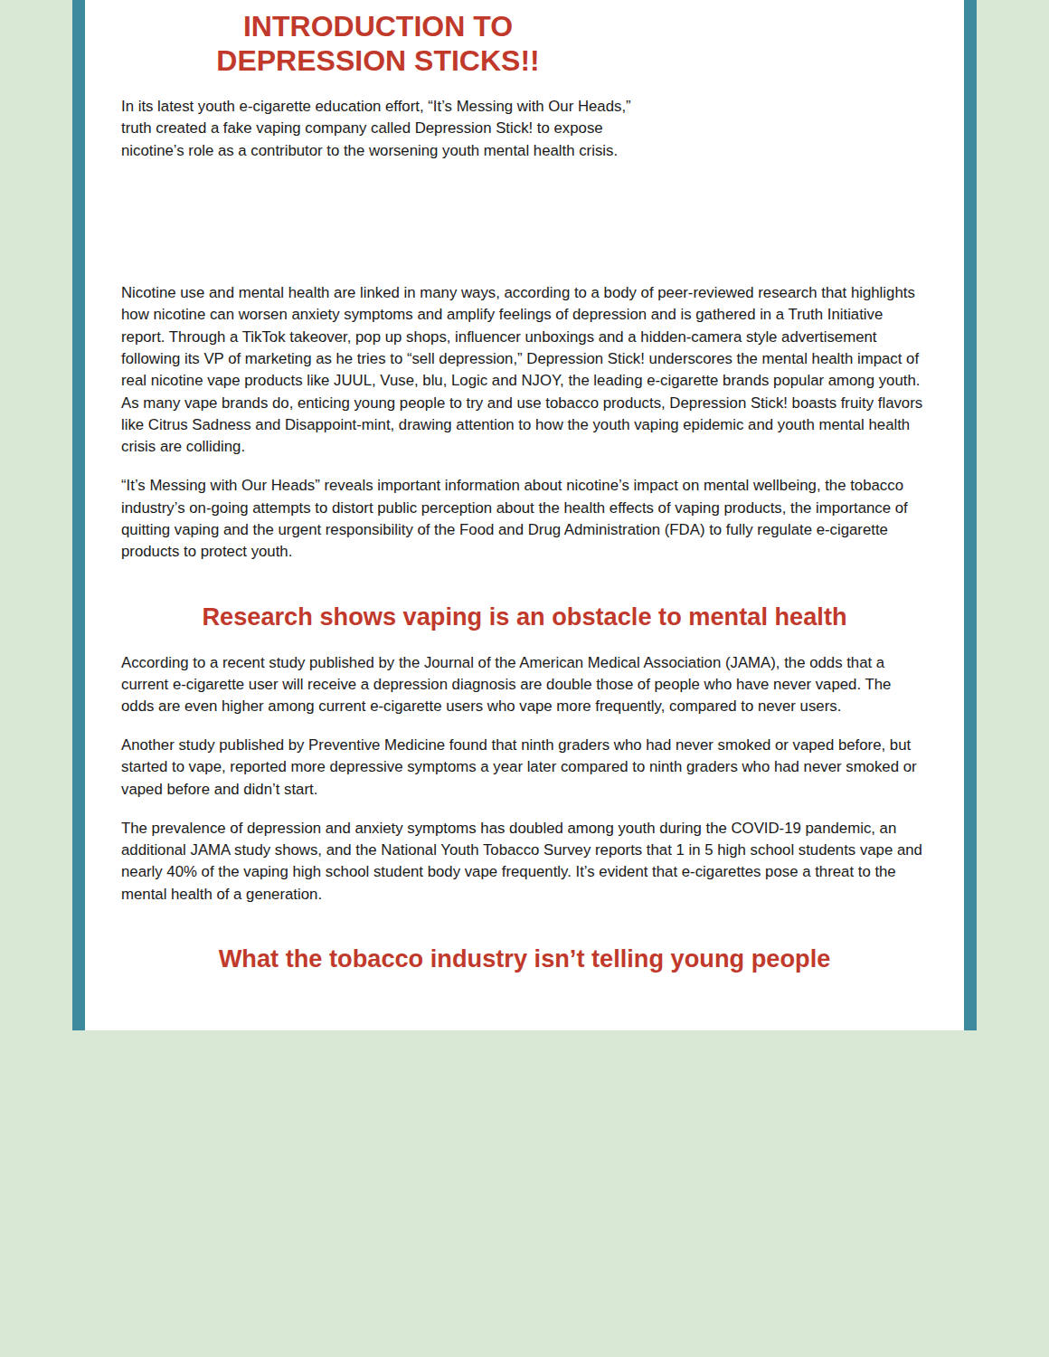INTRODUCTION TO
DEPRESSION STICKS!!
In its latest youth e-cigarette education effort, “It’s Messing with Our Heads,” truth created a fake vaping company called Depression Stick! to expose nicotine’s role as a contributor to the worsening youth mental health crisis.
Nicotine use and mental health are linked in many ways, according to a body of peer-reviewed research that highlights how nicotine can worsen anxiety symptoms and amplify feelings of depression and is gathered in a Truth Initiative report. Through a TikTok takeover, pop up shops, influencer unboxings and a hidden-camera style advertisement following its VP of marketing as he tries to “sell depression,” Depression Stick! underscores the mental health impact of real nicotine vape products like JUUL, Vuse, blu, Logic and NJOY, the leading e-cigarette brands popular among youth. As many vape brands do, enticing young people to try and use tobacco products, Depression Stick! boasts fruity flavors like Citrus Sadness and Disappoint-mint, drawing attention to how the youth vaping epidemic and youth mental health crisis are colliding.
“It’s Messing with Our Heads” reveals important information about nicotine’s impact on mental wellbeing, the tobacco industry’s on-going attempts to distort public perception about the health effects of vaping products, the importance of quitting vaping and the urgent responsibility of the Food and Drug Administration (FDA) to fully regulate e-cigarette products to protect youth.
Research shows vaping is an obstacle to mental health
According to a recent study published by the Journal of the American Medical Association (JAMA), the odds that a current e-cigarette user will receive a depression diagnosis are double those of people who have never vaped. The odds are even higher among current e-cigarette users who vape more frequently, compared to never users.
Another study published by Preventive Medicine found that ninth graders who had never smoked or vaped before, but started to vape, reported more depressive symptoms a year later compared to ninth graders who had never smoked or vaped before and didn’t start.
The prevalence of depression and anxiety symptoms has doubled among youth during the COVID-19 pandemic, an additional JAMA study shows, and the National Youth Tobacco Survey reports that 1 in 5 high school students vape and nearly 40% of the vaping high school student body vape frequently. It’s evident that e-cigarettes pose a threat to the mental health of a generation.
What the tobacco industry isn’t telling young people